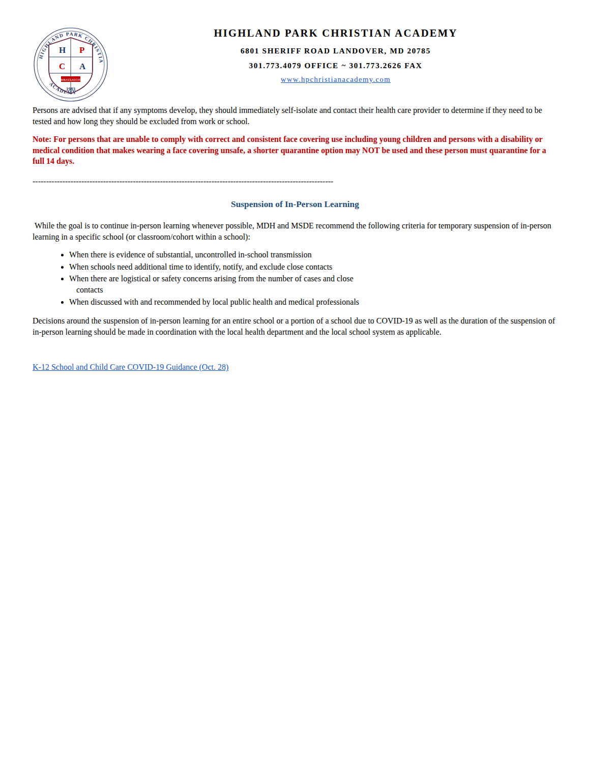H P C A AMBASSADORS 1983 HIGHLAND PARK CHRISTIAN ACADEMY
HIGHLAND PARK CHRISTIAN ACADEMY
6801 SHERIFF ROAD LANDOVER, MD 20785
301.773.4079 OFFICE ~ 301.773.2626 FAX
www.hpchristianacademy.com
Persons are advised that if any symptoms develop, they should immediately self-isolate and contact their health care provider to determine if they need to be tested and how long they should be excluded from work or school.
Note: For persons that are unable to comply with correct and consistent face covering use including young children and persons with a disability or medical condition that makes wearing a face covering unsafe, a shorter quarantine option may NOT be used and these person must quarantine for a full 14 days.
---------------------------------------------------------------------------------------------------------------
Suspension of In-Person Learning
While the goal is to continue in-person learning whenever possible, MDH and MSDE recommend the following criteria for temporary suspension of in-person learning in a specific school (or classroom/cohort within a school):
When there is evidence of substantial, uncontrolled in-school transmission
When schools need additional time to identify, notify, and exclude close contacts
When there are logistical or safety concerns arising from the number of cases and close contacts
When discussed with and recommended by local public health and medical professionals
Decisions around the suspension of in-person learning for an entire school or a portion of a school due to COVID-19 as well as the duration of the suspension of in-person learning should be made in coordination with the local health department and the local school system as applicable.
K-12 School and Child Care COVID-19 Guidance (Oct. 28)